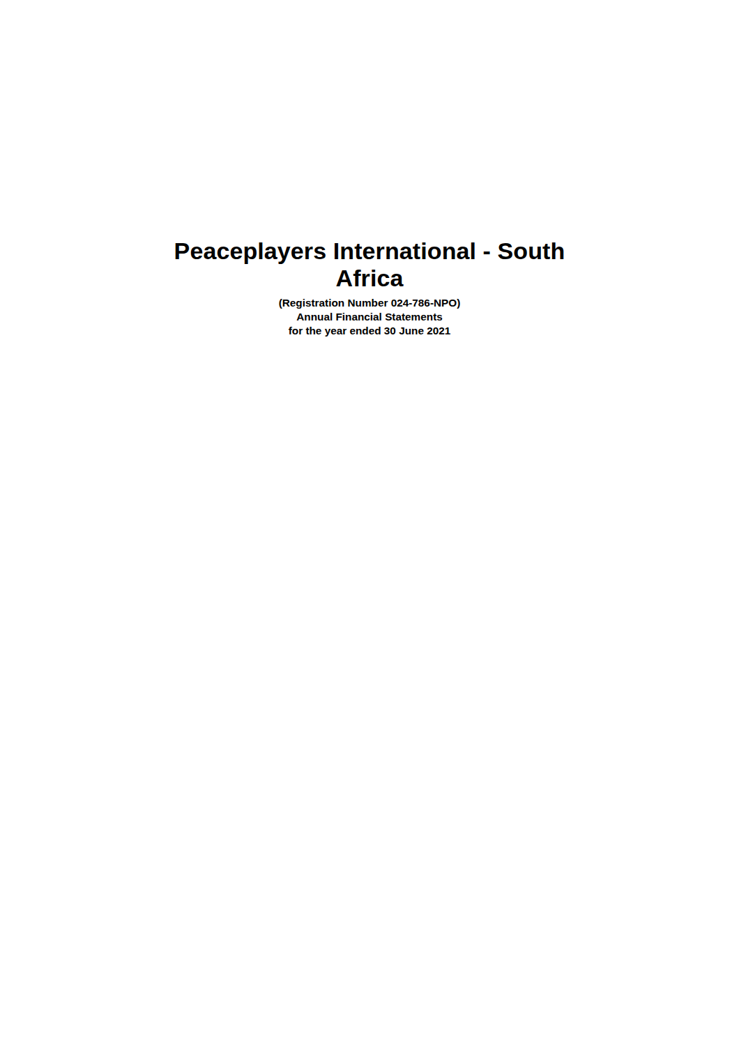Peaceplayers International - South Africa
(Registration Number 024-786-NPO) Annual Financial Statements for the year ended 30 June 2021